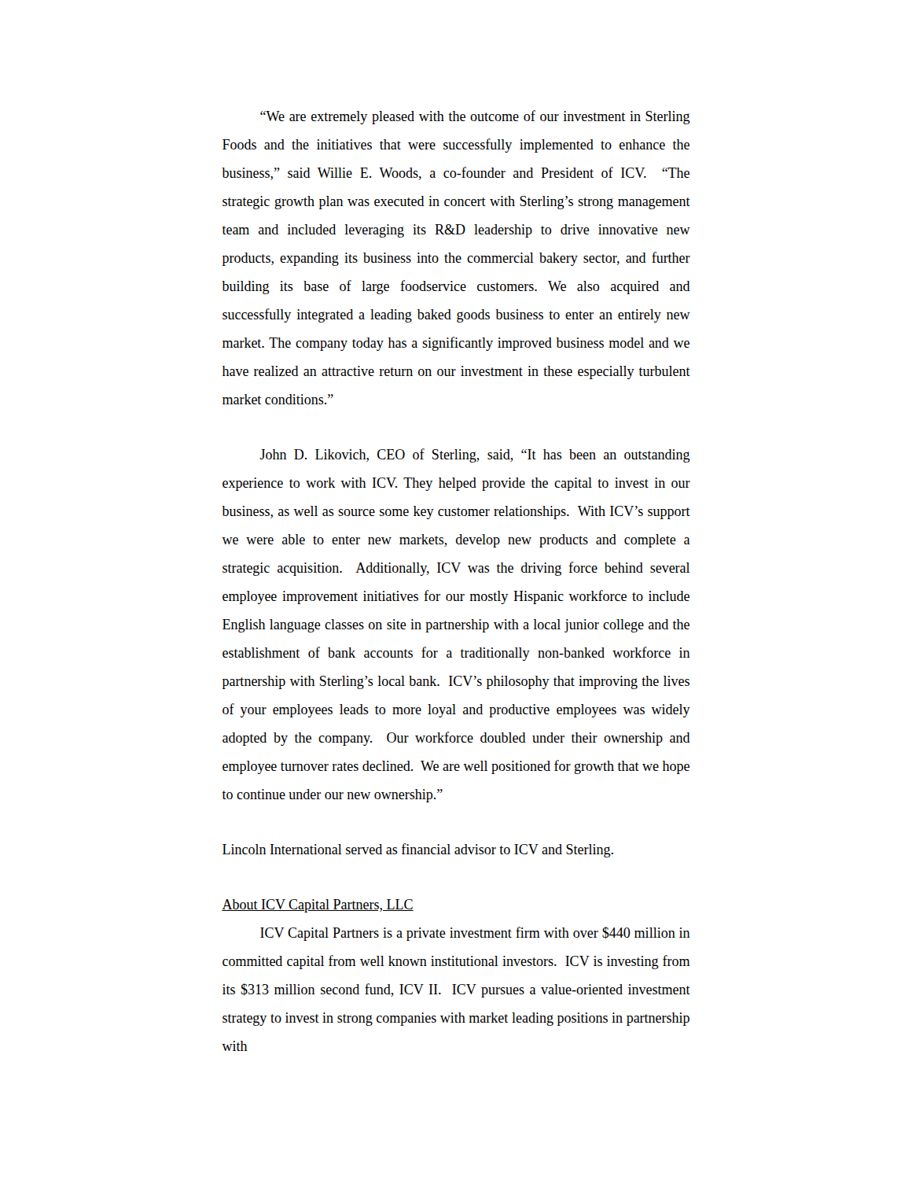“We are extremely pleased with the outcome of our investment in Sterling Foods and the initiatives that were successfully implemented to enhance the business,” said Willie E. Woods, a co-founder and President of ICV. “The strategic growth plan was executed in concert with Sterling’s strong management team and included leveraging its R&D leadership to drive innovative new products, expanding its business into the commercial bakery sector, and further building its base of large foodservice customers. We also acquired and successfully integrated a leading baked goods business to enter an entirely new market. The company today has a significantly improved business model and we have realized an attractive return on our investment in these especially turbulent market conditions.”
John D. Likovich, CEO of Sterling, said, “It has been an outstanding experience to work with ICV. They helped provide the capital to invest in our business, as well as source some key customer relationships. With ICV’s support we were able to enter new markets, develop new products and complete a strategic acquisition. Additionally, ICV was the driving force behind several employee improvement initiatives for our mostly Hispanic workforce to include English language classes on site in partnership with a local junior college and the establishment of bank accounts for a traditionally non-banked workforce in partnership with Sterling’s local bank. ICV’s philosophy that improving the lives of your employees leads to more loyal and productive employees was widely adopted by the company. Our workforce doubled under their ownership and employee turnover rates declined. We are well positioned for growth that we hope to continue under our new ownership.”
Lincoln International served as financial advisor to ICV and Sterling.
About ICV Capital Partners, LLC
ICV Capital Partners is a private investment firm with over $440 million in committed capital from well known institutional investors. ICV is investing from its $313 million second fund, ICV II. ICV pursues a value-oriented investment strategy to invest in strong companies with market leading positions in partnership with